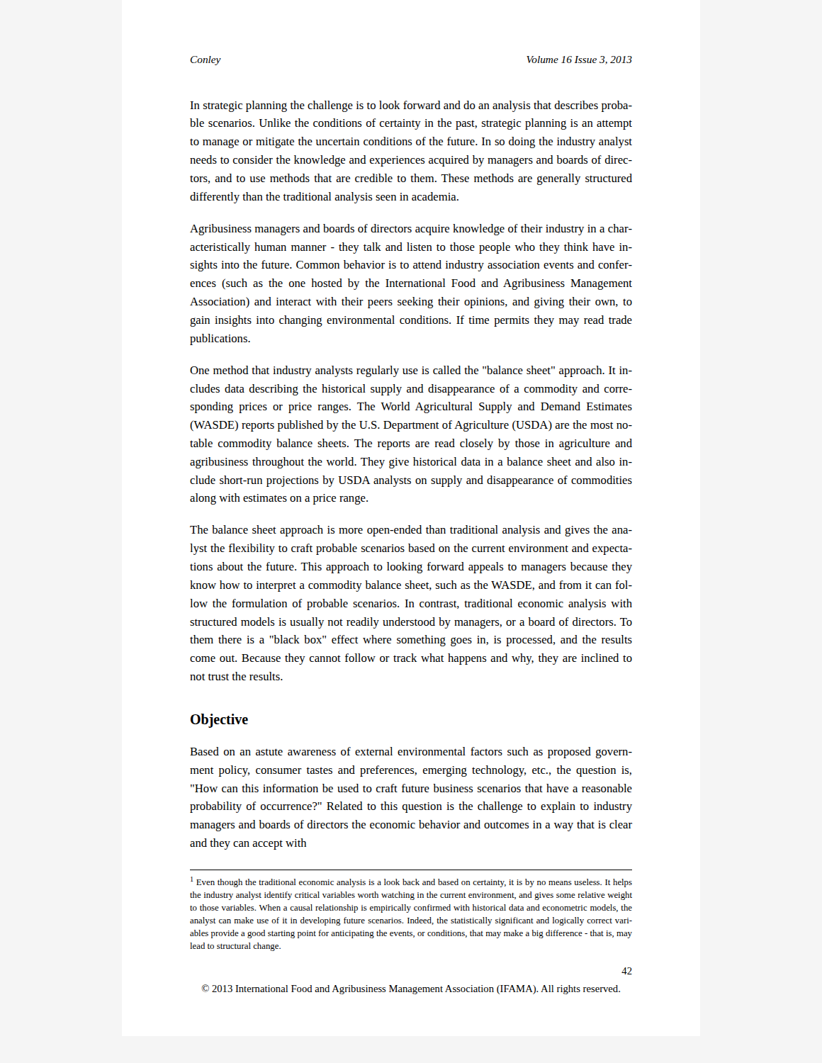Conley Volume 16 Issue 3, 2013
In strategic planning the challenge is to look forward and do an analysis that describes probable scenarios. Unlike the conditions of certainty in the past, strategic planning is an attempt to manage or mitigate the uncertain conditions of the future. In so doing the industry analyst needs to consider the knowledge and experiences acquired by managers and boards of directors, and to use methods that are credible to them. These methods are generally structured differently than the traditional analysis seen in academia.
Agribusiness managers and boards of directors acquire knowledge of their industry in a characteristically human manner - they talk and listen to those people who they think have insights into the future. Common behavior is to attend industry association events and conferences (such as the one hosted by the International Food and Agribusiness Management Association) and interact with their peers seeking their opinions, and giving their own, to gain insights into changing environmental conditions. If time permits they may read trade publications.
One method that industry analysts regularly use is called the "balance sheet" approach. It includes data describing the historical supply and disappearance of a commodity and corresponding prices or price ranges. The World Agricultural Supply and Demand Estimates (WASDE) reports published by the U.S. Department of Agriculture (USDA) are the most notable commodity balance sheets. The reports are read closely by those in agriculture and agribusiness throughout the world. They give historical data in a balance sheet and also include short-run projections by USDA analysts on supply and disappearance of commodities along with estimates on a price range.
The balance sheet approach is more open-ended than traditional analysis and gives the analyst the flexibility to craft probable scenarios based on the current environment and expectations about the future. This approach to looking forward appeals to managers because they know how to interpret a commodity balance sheet, such as the WASDE, and from it can follow the formulation of probable scenarios. In contrast, traditional economic analysis with structured models is usually not readily understood by managers, or a board of directors. To them there is a "black box" effect where something goes in, is processed, and the results come out. Because they cannot follow or track what happens and why, they are inclined to not trust the results.
Objective
Based on an astute awareness of external environmental factors such as proposed government policy, consumer tastes and preferences, emerging technology, etc., the question is, "How can this information be used to craft future business scenarios that have a reasonable probability of occurrence?" Related to this question is the challenge to explain to industry managers and boards of directors the economic behavior and outcomes in a way that is clear and they can accept with
1 Even though the traditional economic analysis is a look back and based on certainty, it is by no means useless. It helps the industry analyst identify critical variables worth watching in the current environment, and gives some relative weight to those variables. When a causal relationship is empirically confirmed with historical data and econometric models, the analyst can make use of it in developing future scenarios. Indeed, the statistically significant and logically correct variables provide a good starting point for anticipating the events, or conditions, that may make a big difference - that is, may lead to structural change.
42
© 2013 International Food and Agribusiness Management Association (IFAMA). All rights reserved.